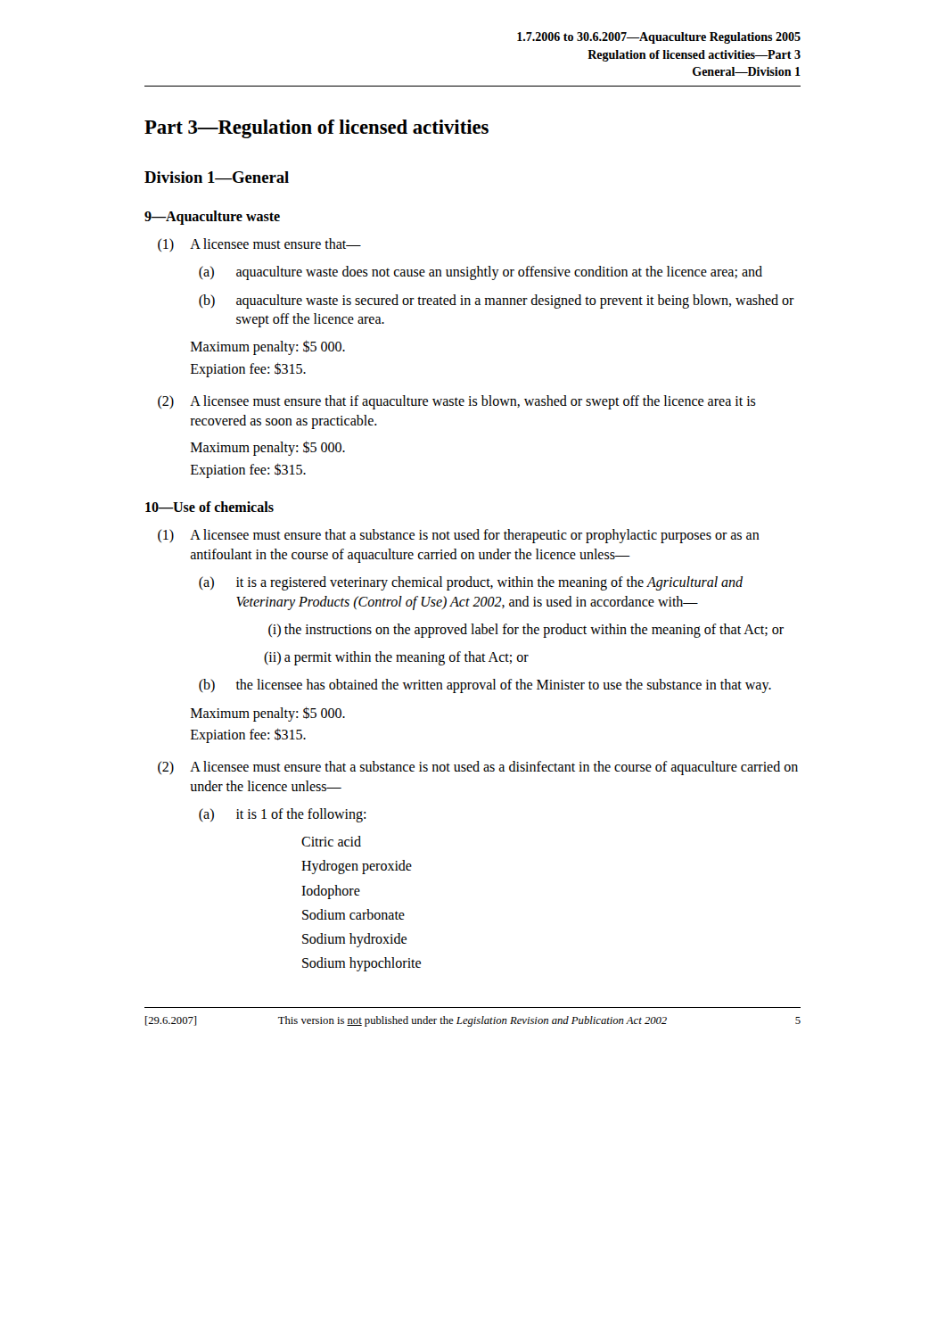1.7.2006 to 30.6.2007—Aquaculture Regulations 2005
Regulation of licensed activities—Part 3
General—Division 1
Part 3—Regulation of licensed activities
Division 1—General
9—Aquaculture waste
(1)
A licensee must ensure that—
(a) aquaculture waste does not cause an unsightly or offensive condition at the licence area; and
(b) aquaculture waste is secured or treated in a manner designed to prevent it being blown, washed or swept off the licence area.
Maximum penalty: $5 000.
Expiation fee: $315.
(2)
A licensee must ensure that if aquaculture waste is blown, washed or swept off the licence area it is recovered as soon as practicable.
Maximum penalty: $5 000.
Expiation fee: $315.
10—Use of chemicals
(1)
A licensee must ensure that a substance is not used for therapeutic or prophylactic purposes or as an antifoulant in the course of aquaculture carried on under the licence unless—
(a) it is a registered veterinary chemical product, within the meaning of the Agricultural and Veterinary Products (Control of Use) Act 2002, and is used in accordance with—
(i) the instructions on the approved label for the product within the meaning of that Act; or
(ii) a permit within the meaning of that Act; or
(b) the licensee has obtained the written approval of the Minister to use the substance in that way.
Maximum penalty: $5 000.
Expiation fee: $315.
(2)
A licensee must ensure that a substance is not used as a disinfectant in the course of aquaculture carried on under the licence unless—
(a) it is 1 of the following:
Citric acid
Hydrogen peroxide
Iodophore
Sodium carbonate
Sodium hydroxide
Sodium hypochlorite
[29.6.2007]
This version is not published under the Legislation Revision and Publication Act 2002
5